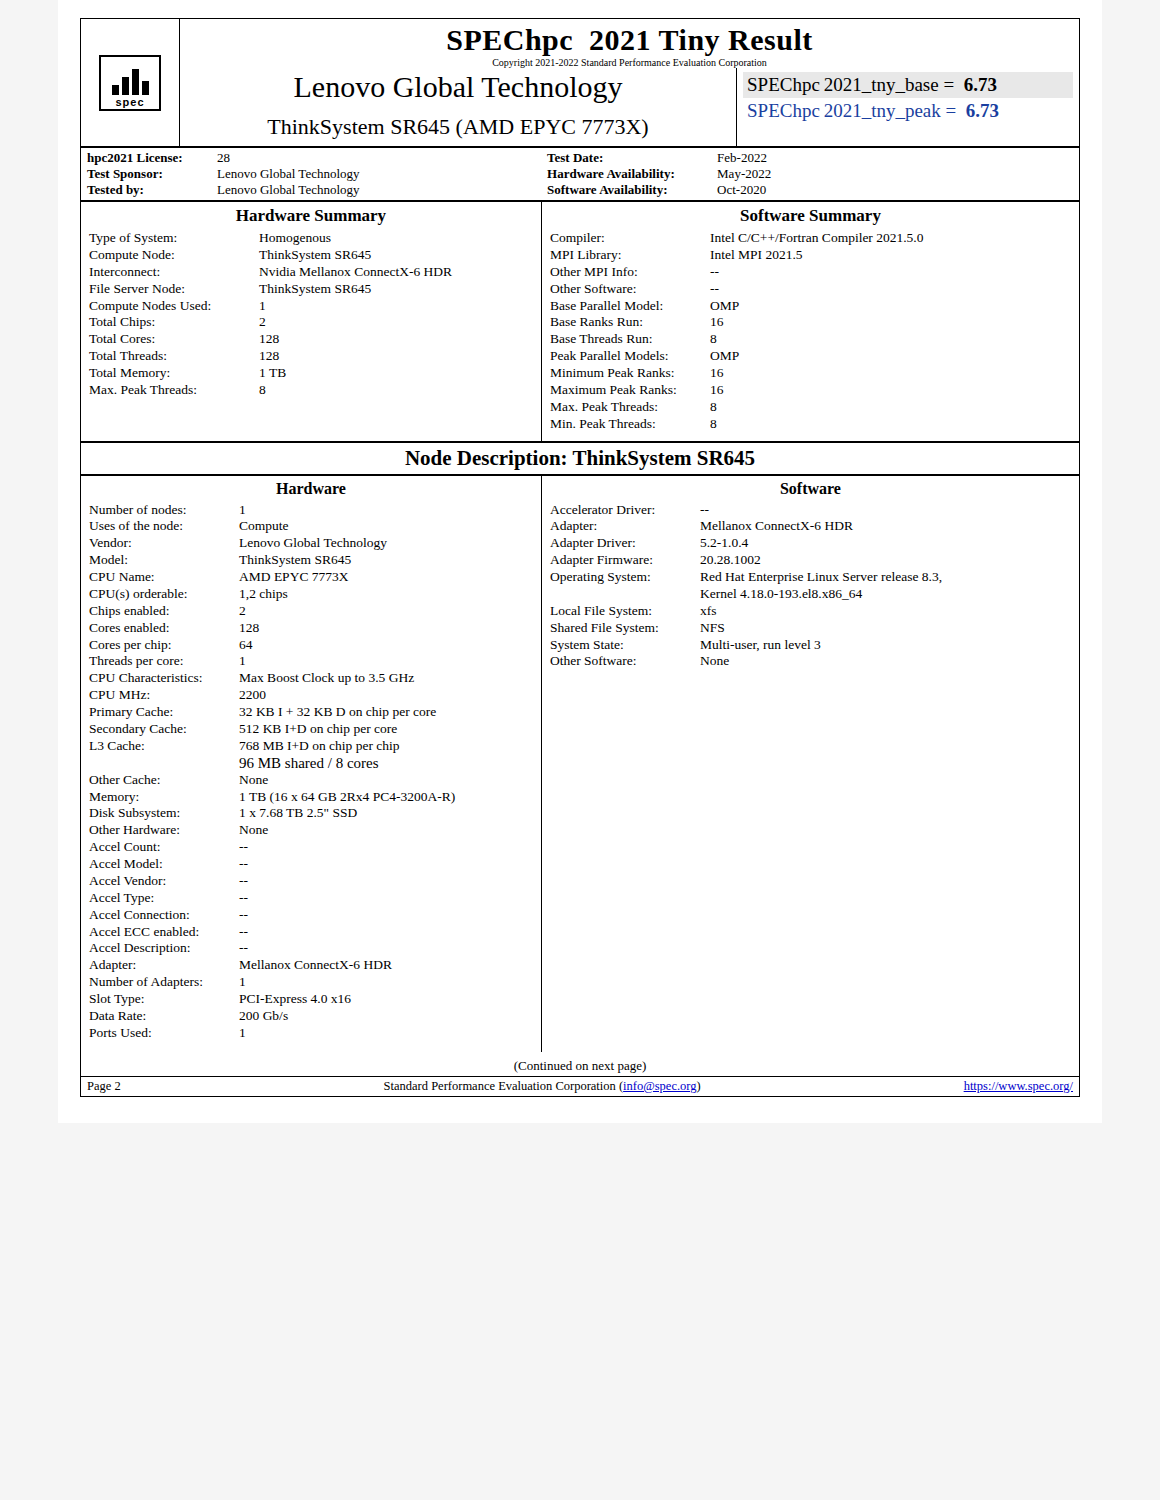spec
SPEChpc 2021 Tiny Result
Copyright 2021-2022 Standard Performance Evaluation Corporation
Lenovo Global Technology
ThinkSystem SR645 (AMD EPYC 7773X)
SPEChpc 2021_tny_base = 6.73
SPEChpc 2021_tny_peak = 6.73
hpc2021 License:
28
Test Sponsor:
Lenovo Global Technology
Tested by:
Lenovo Global Technology
Test Date:
Feb-2022
Hardware Availability:
May-2022
Software Availability:
Oct-2020
Hardware Summary
Type of System:
Homogenous
Compute Node:
ThinkSystem SR645
Interconnect:
Nvidia Mellanox ConnectX-6 HDR
File Server Node:
ThinkSystem SR645
Compute Nodes Used:
1
Total Chips:
2
Total Cores:
128
Total Threads:
128
Total Memory:
1 TB
Max. Peak Threads:
8
Software Summary
Compiler:
Intel C/C++/Fortran Compiler 2021.5.0
MPI Library:
Intel MPI 2021.5
Other MPI Info:
--
Other Software:
--
Base Parallel Model:
OMP
Base Ranks Run:
16
Base Threads Run:
8
Peak Parallel Models:
OMP
Minimum Peak Ranks:
16
Maximum Peak Ranks:
16
Max. Peak Threads:
8
Min. Peak Threads:
8
Node Description: ThinkSystem SR645
Hardware
Number of nodes:
1
Uses of the node:
Compute
Vendor:
Lenovo Global Technology
Model:
ThinkSystem SR645
CPU Name:
AMD EPYC 7773X
CPU(s) orderable:
1,2 chips
Chips enabled:
2
Cores enabled:
128
Cores per chip:
64
Threads per core:
1
CPU Characteristics:
Max Boost Clock up to 3.5 GHz
CPU MHz:
2200
Primary Cache:
32 KB I + 32 KB D on chip per core
Secondary Cache:
512 KB I+D on chip per core
L3 Cache:
768 MB I+D on chip per chip
96 MB shared / 8 cores
Other Cache:
None
Memory:
1 TB (16 x 64 GB 2Rx4 PC4-3200A-R)
Disk Subsystem:
1 x 7.68 TB 2.5" SSD
Other Hardware:
None
Accel Count:
--
Accel Model:
--
Accel Vendor:
--
Accel Type:
--
Accel Connection:
--
Accel ECC enabled:
--
Accel Description:
--
Adapter:
Mellanox ConnectX-6 HDR
Number of Adapters:
1
Slot Type:
PCI-Express 4.0 x16
Data Rate:
200 Gb/s
Ports Used:
1
Software
Accelerator Driver:
--
Adapter:
Mellanox ConnectX-6 HDR
Adapter Driver:
5.2-1.0.4
Adapter Firmware:
20.28.1002
Operating System:
Red Hat Enterprise Linux Server release 8.3,
Kernel 4.18.0-193.el8.x86_64
Local File System:
xfs
Shared File System:
NFS
System State:
Multi-user, run level 3
Other Software:
None
(Continued on next page)
Page 2
Standard Performance Evaluation Corporation (info@spec.org)
https://www.spec.org/